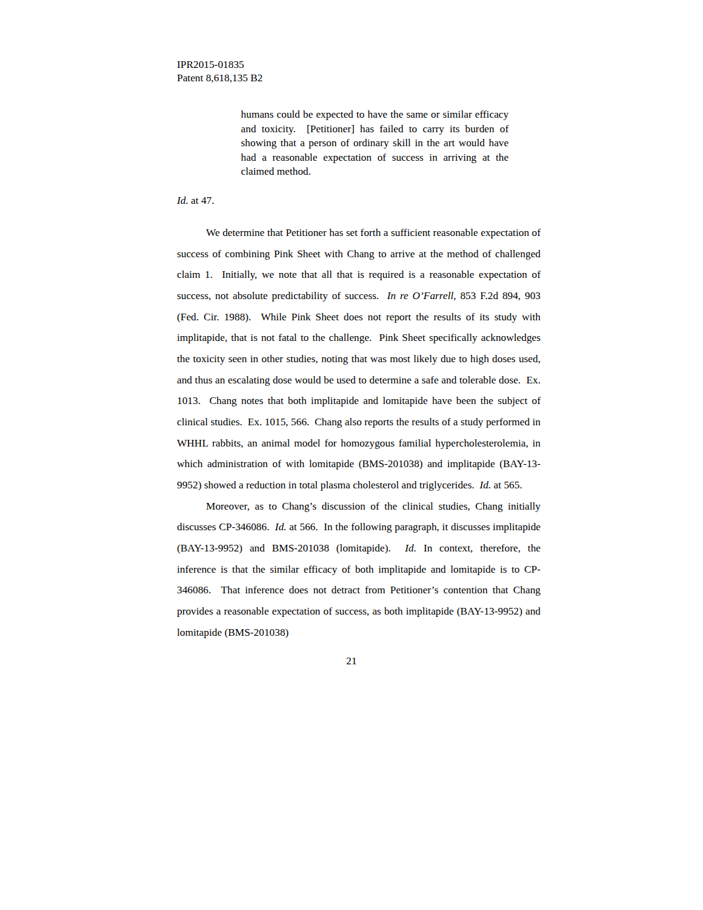IPR2015-01835
Patent 8,618,135 B2
humans could be expected to have the same or similar efficacy and toxicity. [Petitioner] has failed to carry its burden of showing that a person of ordinary skill in the art would have had a reasonable expectation of success in arriving at the claimed method.
Id. at 47.
We determine that Petitioner has set forth a sufficient reasonable expectation of success of combining Pink Sheet with Chang to arrive at the method of challenged claim 1. Initially, we note that all that is required is a reasonable expectation of success, not absolute predictability of success. In re O’Farrell, 853 F.2d 894, 903 (Fed. Cir. 1988). While Pink Sheet does not report the results of its study with implitapide, that is not fatal to the challenge. Pink Sheet specifically acknowledges the toxicity seen in other studies, noting that was most likely due to high doses used, and thus an escalating dose would be used to determine a safe and tolerable dose. Ex. 1013. Chang notes that both implitapide and lomitapide have been the subject of clinical studies. Ex. 1015, 566. Chang also reports the results of a study performed in WHHL rabbits, an animal model for homozygous familial hypercholesterolemia, in which administration of with lomitapide (BMS-201038) and implitapide (BAY-13-9952) showed a reduction in total plasma cholesterol and triglycerides. Id. at 565.
Moreover, as to Chang’s discussion of the clinical studies, Chang initially discusses CP-346086. Id. at 566. In the following paragraph, it discusses implitapide (BAY-13-9952) and BMS-201038 (lomitapide). Id. In context, therefore, the inference is that the similar efficacy of both implitapide and lomitapide is to CP-346086. That inference does not detract from Petitioner’s contention that Chang provides a reasonable expectation of success, as both implitapide (BAY-13-9952) and lomitapide (BMS-201038)
21